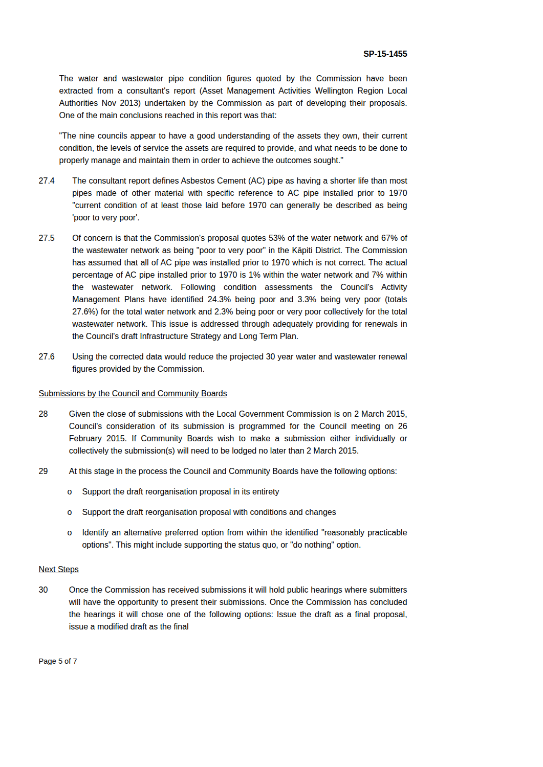SP-15-1455
The water and wastewater pipe condition figures quoted by the Commission have been extracted from a consultant's report (Asset Management Activities Wellington Region Local Authorities Nov 2013) undertaken by the Commission as part of developing their proposals. One of the main conclusions reached in this report was that:
"The nine councils appear to have a good understanding of the assets they own, their current condition, the levels of service the assets are required to provide, and what needs to be done to properly manage and maintain them in order to achieve the outcomes sought."
27.4 The consultant report defines Asbestos Cement (AC) pipe as having a shorter life than most pipes made of other material with specific reference to AC pipe installed prior to 1970 "current condition of at least those laid before 1970 can generally be described as being 'poor to very poor'.
27.5 Of concern is that the Commission's proposal quotes 53% of the water network and 67% of the wastewater network as being "poor to very poor" in the Kāpiti District. The Commission has assumed that all of AC pipe was installed prior to 1970 which is not correct. The actual percentage of AC pipe installed prior to 1970 is 1% within the water network and 7% within the wastewater network. Following condition assessments the Council's Activity Management Plans have identified 24.3% being poor and 3.3% being very poor (totals 27.6%) for the total water network and 2.3% being poor or very poor collectively for the total wastewater network. This issue is addressed through adequately providing for renewals in the Council's draft Infrastructure Strategy and Long Term Plan.
27.6 Using the corrected data would reduce the projected 30 year water and wastewater renewal figures provided by the Commission.
Submissions by the Council and Community Boards
28 Given the close of submissions with the Local Government Commission is on 2 March 2015, Council's consideration of its submission is programmed for the Council meeting on 26 February 2015. If Community Boards wish to make a submission either individually or collectively the submission(s) will need to be lodged no later than 2 March 2015.
29 At this stage in the process the Council and Community Boards have the following options:
oSupport the draft reorganisation proposal in its entirety
oSupport the draft reorganisation proposal with conditions and changes
oIdentify an alternative preferred option from within the identified "reasonably practicable options". This might include supporting the status quo, or "do nothing" option.
Next Steps
30 Once the Commission has received submissions it will hold public hearings where submitters will have the opportunity to present their submissions. Once the Commission has concluded the hearings it will chose one of the following options: Issue the draft as a final proposal, issue a modified draft as the final
Page 5 of 7